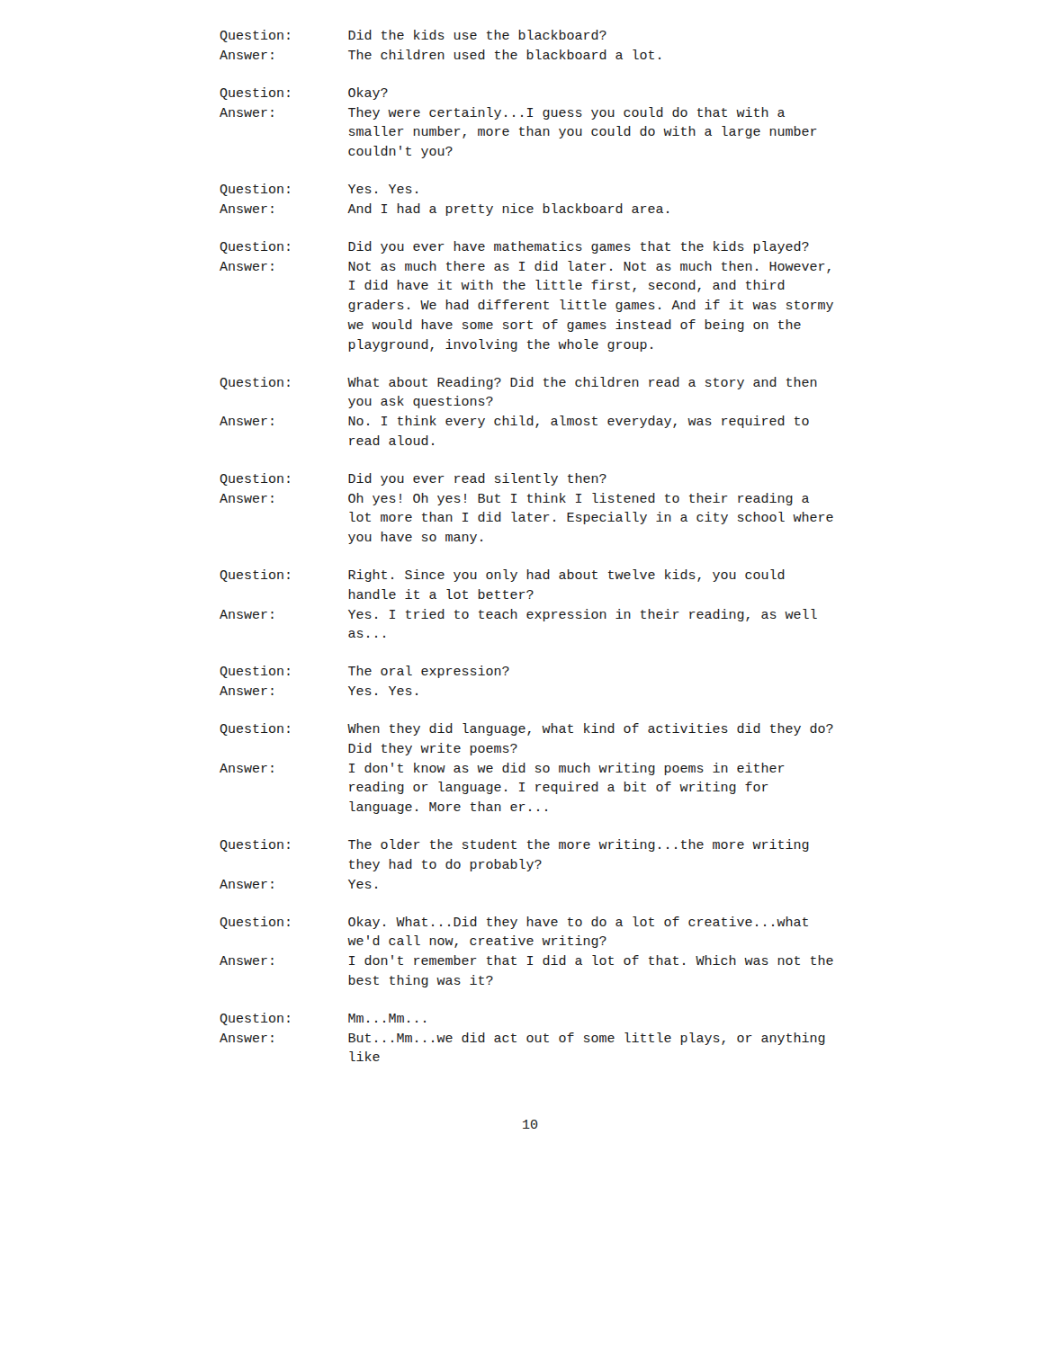Question:
Did the kids use the blackboard?
Answer:
The children used the blackboard a lot.
Question:
Okay?
Answer:
They were certainly...I guess you could do that with a smaller number, more than you could do with a large number couldn't you?
Question:
Yes. Yes.
Answer:
And I had a pretty nice blackboard area.
Question:
Did you ever have mathematics games that the kids played?
Answer:
Not as much there as I did later. Not as much then. However, I did have it with the little first, second, and third graders. We had different little games. And if it was stormy we would have some sort of games instead of being on the playground, involving the whole group.
Question:
What about Reading? Did the children read a story and then you ask questions?
Answer:
No. I think every child, almost everyday, was required to read aloud.
Question:
Did you ever read silently then?
Answer:
Oh yes! Oh yes! But I think I listened to their reading a lot more than I did later. Especially in a city school where you have so many.
Question:
Right. Since you only had about twelve kids, you could handle it a lot better?
Answer:
Yes. I tried to teach expression in their reading, as well as...
Question:
The oral expression?
Answer:
Yes. Yes.
Question:
When they did language, what kind of activities did they do? Did they write poems?
Answer:
I don't know as we did so much writing poems in either reading or language. I required a bit of writing for language. More than er...
Question:
The older the student the more writing...the more writing they had to do probably?
Answer:
Yes.
Question:
Okay. What...Did they have to do a lot of creative...what we'd call now, creative writing?
Answer:
I don't remember that I did a lot of that. Which was not the best thing was it?
Question:
Mm...Mm...
Answer:
But...Mm...we did act out of some little plays, or anything like
10